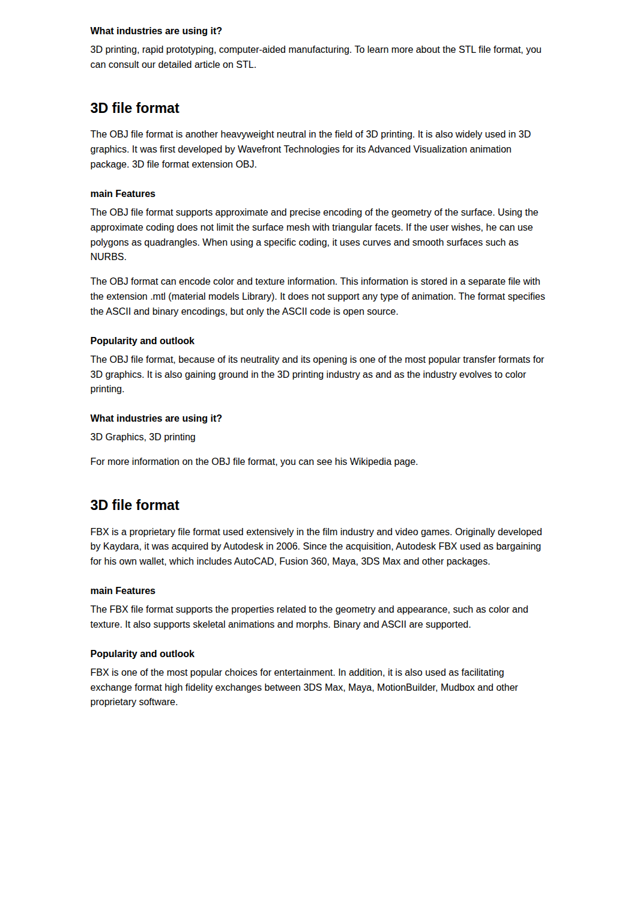What industries are using it?
3D printing, rapid prototyping, computer-aided manufacturing. To learn more about the STL file format, you can consult our detailed article on STL.
3D file format
The OBJ file format is another heavyweight neutral in the field of 3D printing. It is also widely used in 3D graphics. It was first developed by Wavefront Technologies for its Advanced Visualization animation package. 3D file format extension OBJ.
main Features
The OBJ file format supports approximate and precise encoding of the geometry of the surface. Using the approximate coding does not limit the surface mesh with triangular facets. If the user wishes, he can use polygons as quadrangles. When using a specific coding, it uses curves and smooth surfaces such as NURBS.
The OBJ format can encode color and texture information. This information is stored in a separate file with the extension .mtl (material models Library). It does not support any type of animation. The format specifies the ASCII and binary encodings, but only the ASCII code is open source.
Popularity and outlook
The OBJ file format, because of its neutrality and its opening is one of the most popular transfer formats for 3D graphics. It is also gaining ground in the 3D printing industry as and as the industry evolves to color printing.
What industries are using it?
3D Graphics, 3D printing
For more information on the OBJ file format, you can see his Wikipedia page.
3D file format
FBX is a proprietary file format used extensively in the film industry and video games. Originally developed by Kaydara, it was acquired by Autodesk in 2006. Since the acquisition, Autodesk FBX used as bargaining for his own wallet, which includes AutoCAD, Fusion 360, Maya, 3DS Max and other packages.
main Features
The FBX file format supports the properties related to the geometry and appearance, such as color and texture. It also supports skeletal animations and morphs. Binary and ASCII are supported.
Popularity and outlook
FBX is one of the most popular choices for entertainment. In addition, it is also used as facilitating exchange format high fidelity exchanges between 3DS Max, Maya, MotionBuilder, Mudbox and other proprietary software.